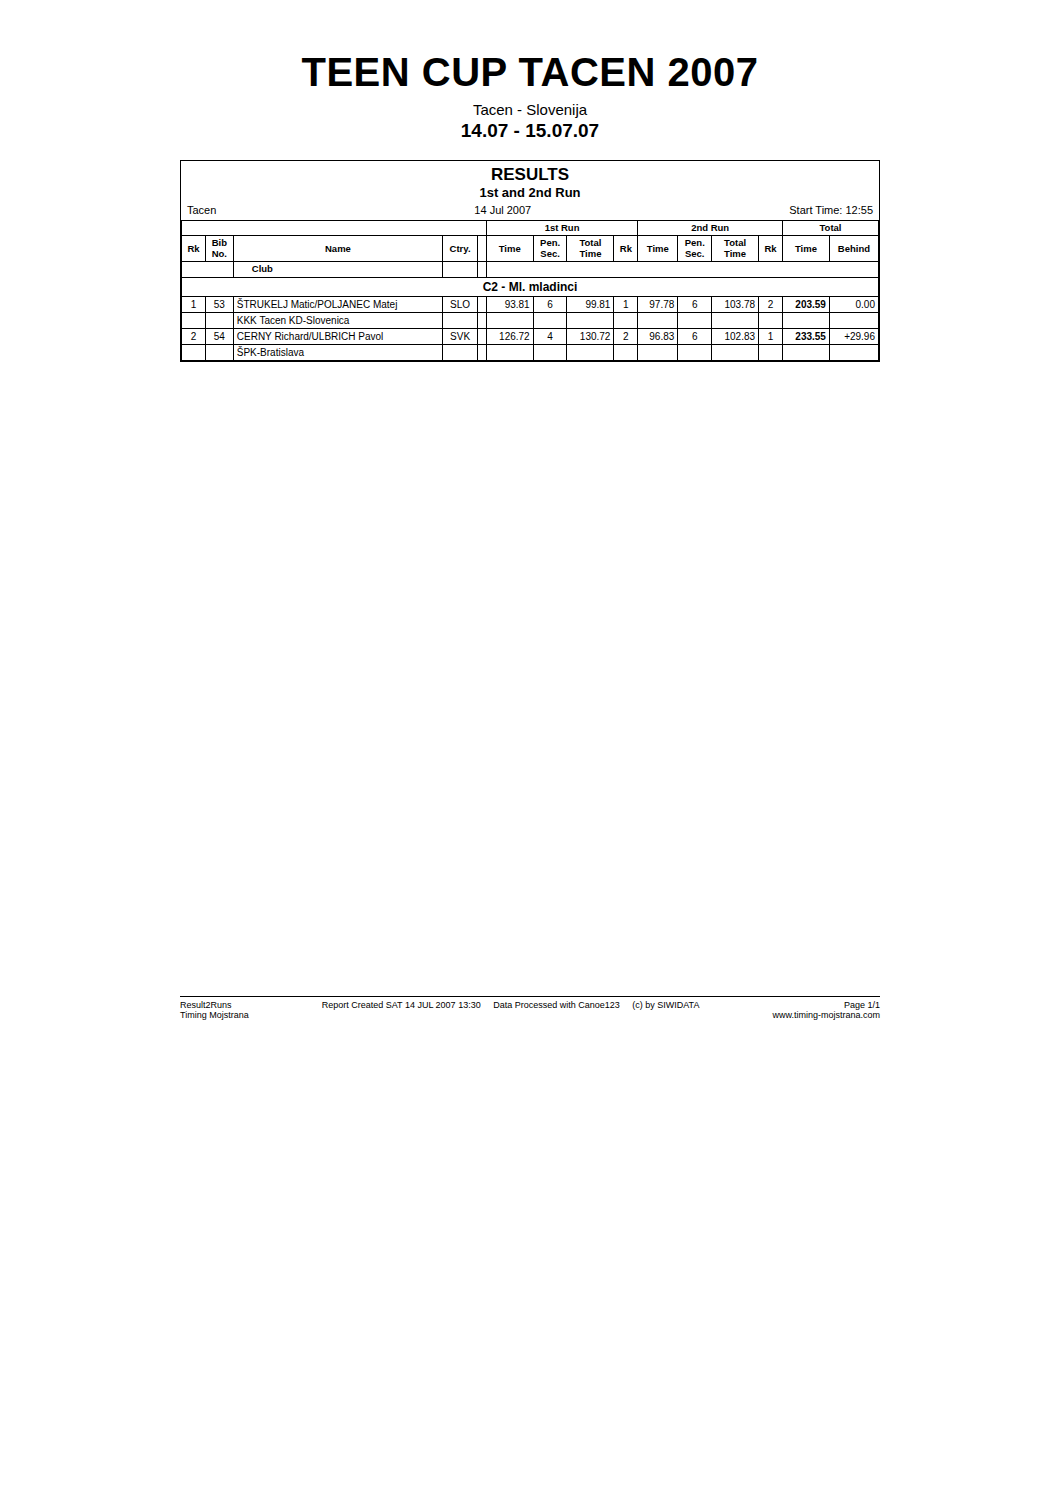TEEN CUP TACEN 2007
Tacen - Slovenija
14.07 - 15.07.07
RESULTS
1st and 2nd Run
Tacen
14 Jul 2007
Start Time: 12:55
| | 1st Run | 2nd Run | Total |
| --- | --- | --- | --- |
| Rk | Bib No. | Name | Ctry. | | Time | Pen. Sec. | Total Time | Rk | Time | Pen. Sec. | Total Time | Rk | Time | Behind |
| | Club | | | |
| C2 - Ml. mladinci |
| 1 | 53 | ŠTRUKELJ Matic/POLJANEC Matej | SLO | | 93.81 | 6 | 99.81 | 1 | 97.78 | 6 | 103.78 | 2 | 203.59 | 0.00 |
| | | KKK Tacen KD-Slovenica | | | | | | | | | | | | |
| 2 | 54 | CERNY Richard/ULBRICH Pavol | SVK | | 126.72 | 4 | 130.72 | 2 | 96.83 | 6 | 102.83 | 1 | 233.55 | +29.96 |
| | | ŠPK-Bratislava | | | | | | | | | | | | |
Result2Runs
Timing Mojstrana
Report Created SAT 14 JUL 2007 13:30 Data Processed with Canoe123 (c) by SIWIDATA
Page 1/1
www.timing-mojstrana.com